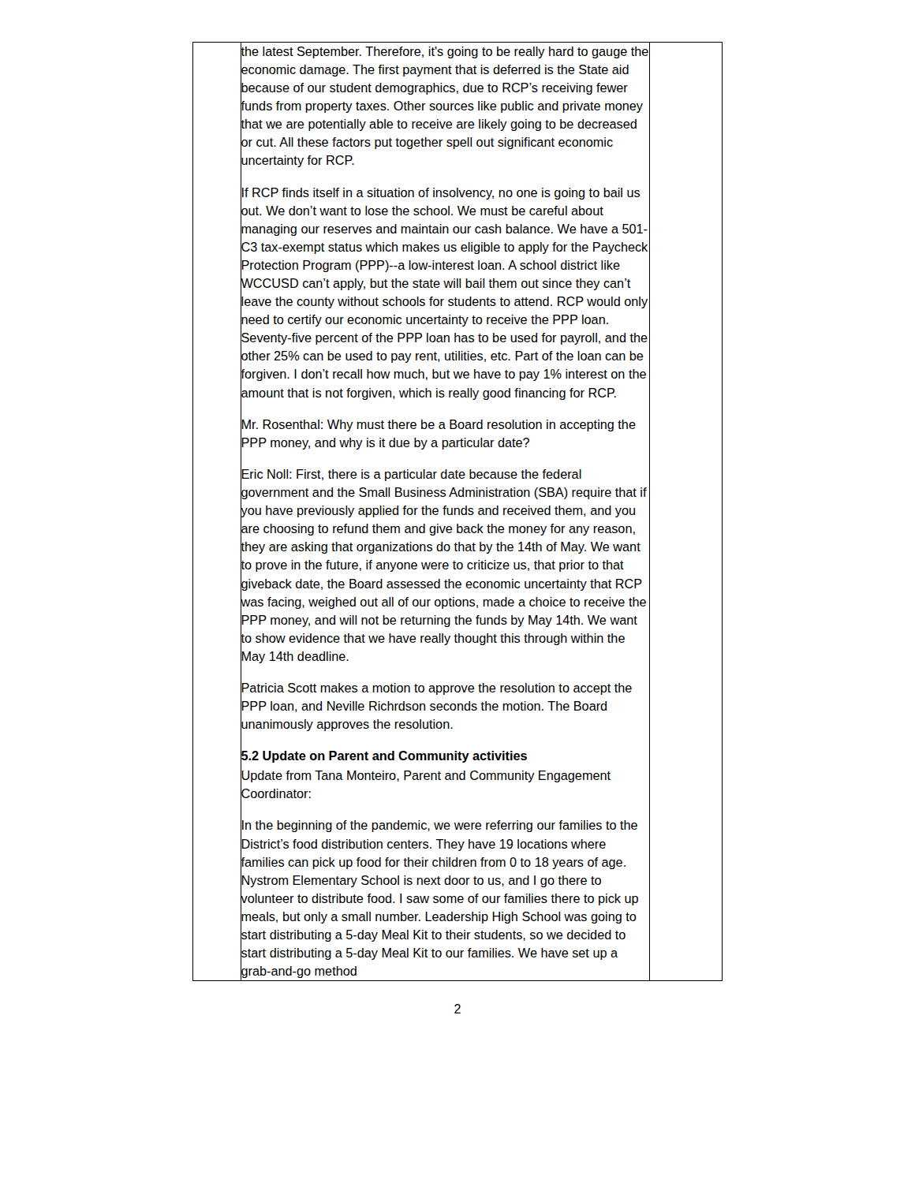| | the latest September. Therefore, it's going to be really hard to gauge the economic damage. The first payment that is deferred is the State aid because of our student demographics, due to RCP’s receiving fewer funds from property taxes. Other sources like public and private money that we are potentially able to receive are likely going to be decreased or cut. All these factors put together spell out significant economic uncertainty for RCP. If RCP finds itself in a situation of insolvency, no one is going to bail us out. We don’t want to lose the school. We must be careful about managing our reserves and maintain our cash balance. We have a 501-C3 tax-exempt status which makes us eligible to apply for the Paycheck Protection Program (PPP)--a low-interest loan. A school district like WCCUSD can’t apply, but the state will bail them out since they can’t leave the county without schools for students to attend. RCP would only need to certify our economic uncertainty to receive the PPP loan. Seventy-five percent of the PPP loan has to be used for payroll, and the other 25% can be used to pay rent, utilities, etc. Part of the loan can be forgiven. I don’t recall how much, but we have to pay 1% interest on the amount that is not forgiven, which is really good financing for RCP. Mr. Rosenthal: Why must there be a Board resolution in accepting the PPP money, and why is it due by a particular date? Eric Noll: First, there is a particular date because the federal government and the Small Business Administration (SBA) require that if you have previously applied for the funds and received them, and you are choosing to refund them and give back the money for any reason, they are asking that organizations do that by the 14th of May. We want to prove in the future, if anyone were to criticize us, that prior to that giveback date, the Board assessed the economic uncertainty that RCP was facing, weighed out all of our options, made a choice to receive the PPP money, and will not be returning the funds by May 14th. We want to show evidence that we have really thought this through within the May 14th deadline. Patricia Scott makes a motion to approve the resolution to accept the PPP loan, and Neville Richrdson seconds the motion. The Board unanimously approves the resolution. 5.2 Update on Parent and Community activities Update from Tana Monteiro, Parent and Community Engagement Coordinator: In the beginning of the pandemic, we were referring our families to the District’s food distribution centers. They have 19 locations where families can pick up food for their children from 0 to 18 years of age. Nystrom Elementary School is next door to us, and I go there to volunteer to distribute food. I saw some of our families there to pick up meals, but only a small number. Leadership High School was going to start distributing a 5-day Meal Kit to their students, so we decided to start distributing a 5-day Meal Kit to our families. We have set up a grab-and-go method | |
2